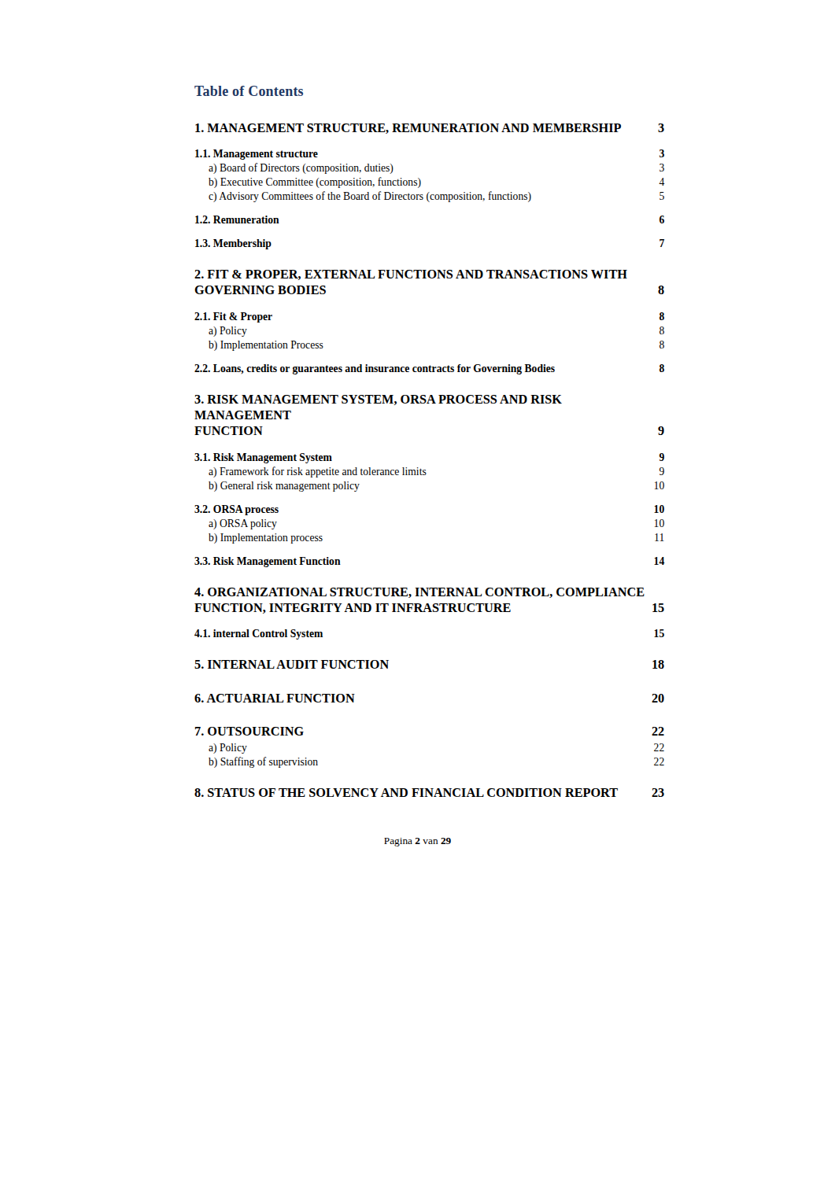Table of Contents
| 1. MANAGEMENT STRUCTURE, REMUNERATION AND MEMBERSHIP | 3 |
| 1.1. Management structure | 3 |
| a) Board of Directors (composition, duties) | 3 |
| b) Executive Committee (composition, functions) | 4 |
| c) Advisory Committees of the Board of Directors (composition, functions) | 5 |
| 1.2. Remuneration | 6 |
| 1.3. Membership | 7 |
| 2. FIT & PROPER, EXTERNAL FUNCTIONS AND TRANSACTIONS WITH GOVERNING BODIES | 8 |
| 2.1. Fit & Proper | 8 |
| a) Policy | 8 |
| b) Implementation Process | 8 |
| 2.2. Loans, credits or guarantees and insurance contracts for Governing Bodies | 8 |
| 3. RISK MANAGEMENT SYSTEM, ORSA PROCESS AND RISK MANAGEMENT FUNCTION | 9 |
| 3.1. Risk Management System | 9 |
| a) Framework for risk appetite and tolerance limits | 9 |
| b) General risk management policy | 10 |
| 3.2. ORSA process | 10 |
| a) ORSA policy | 10 |
| b) Implementation process | 11 |
| 3.3. Risk Management Function | 14 |
| 4. ORGANIZATIONAL STRUCTURE, INTERNAL CONTROL, COMPLIANCE FUNCTION, INTEGRITY AND IT INFRASTRUCTURE | 15 |
| 4.1. internal Control System | 15 |
| 5. INTERNAL AUDIT FUNCTION | 18 |
| 6. ACTUARIAL FUNCTION | 20 |
| 7. OUTSOURCING | 22 |
| a) Policy | 22 |
| b) Staffing of supervision | 22 |
| 8. STATUS OF THE SOLVENCY AND FINANCIAL CONDITION REPORT | 23 |
Pagina 2 van 29